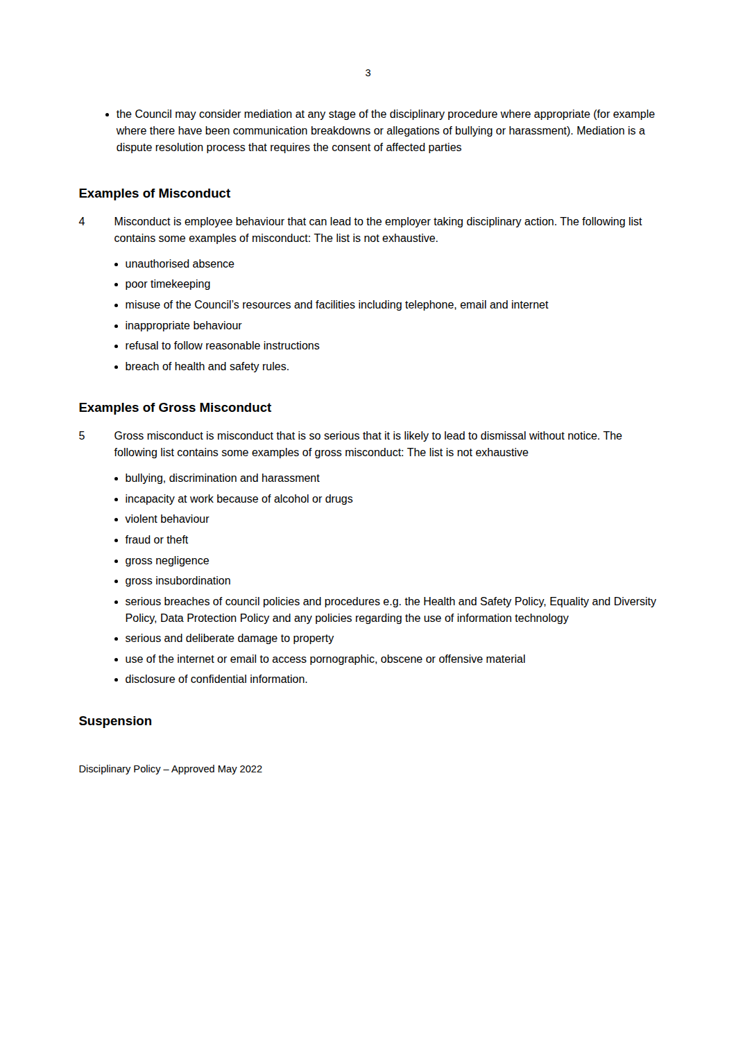3
the Council may consider mediation at any stage of the disciplinary procedure where appropriate (for example where there have been communication breakdowns or allegations of bullying or harassment). Mediation is a dispute resolution process that requires the consent of affected parties
Examples of Misconduct
4
Misconduct is employee behaviour that can lead to the employer taking disciplinary action. The following list contains some examples of misconduct: The list is not exhaustive.
unauthorised absence
poor timekeeping
misuse of the Council’s resources and facilities including telephone, email and internet
inappropriate behaviour
refusal to follow reasonable instructions
breach of health and safety rules.
Examples of Gross Misconduct
5
Gross misconduct is misconduct that is so serious that it is likely to lead to dismissal without notice. The following list contains some examples of gross misconduct: The list is not exhaustive
bullying, discrimination and harassment
incapacity at work because of alcohol or drugs
violent behaviour
fraud or theft
gross negligence
gross insubordination
serious breaches of council policies and procedures e.g. the Health and Safety Policy, Equality and Diversity Policy, Data Protection Policy and any policies regarding the use of information technology
serious and deliberate damage to property
use of the internet or email to access pornographic, obscene or offensive material
disclosure of confidential information.
Suspension
Disciplinary Policy – Approved May 2022